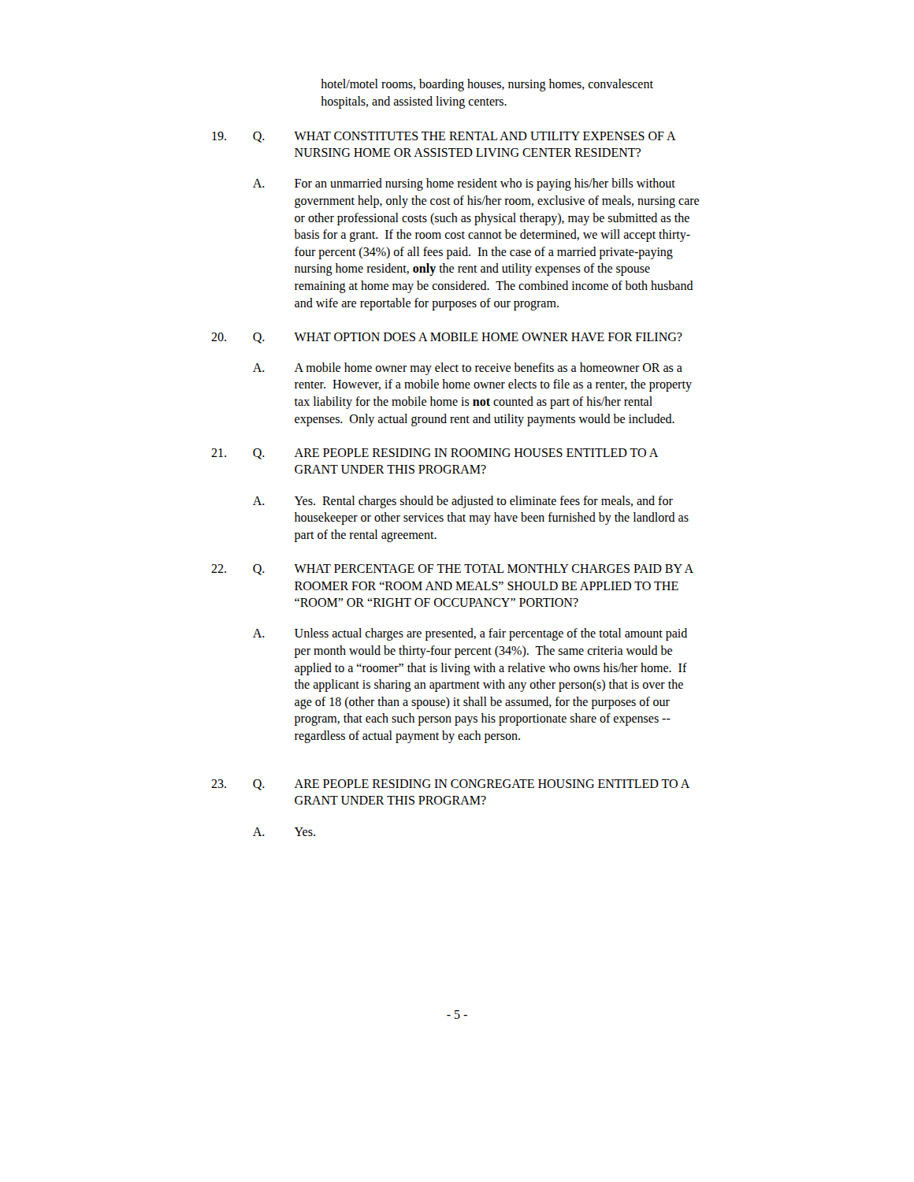hotel/motel rooms, boarding houses, nursing homes, convalescent hospitals, and assisted living centers.
19.
Q.
What constitutes the rental and utility expenses of a nursing home or assisted living center resident?
19.
A.
For an unmarried nursing home resident who is paying his/her bills without government help, only the cost of his/her room, exclusive of meals, nursing care or other professional costs (such as physical therapy), may be submitted as the basis for a grant. If the room cost cannot be determined, we will accept thirty-four percent (34%) of all fees paid. In the case of a married private-paying nursing home resident, only the rent and utility expenses of the spouse remaining at home may be considered. The combined income of both husband and wife are reportable for purposes of our program.
20.
Q.
What option does a mobile home owner have for filing?
20.
A.
A mobile home owner may elect to receive benefits as a homeowner OR as a renter. However, if a mobile home owner elects to file as a renter, the property tax liability for the mobile home is not counted as part of his/her rental expenses. Only actual ground rent and utility payments would be included.
21.
Q.
Are people residing in rooming houses entitled to a grant under this program?
21.
A.
Yes. Rental charges should be adjusted to eliminate fees for meals, and for housekeeper or other services that may have been furnished by the landlord as part of the rental agreement.
22.
Q.
What percentage of the total monthly charges paid by a roomer for “room and meals” should be applied to the “room” or “right of occupancy” portion?
22.
A.
Unless actual charges are presented, a fair percentage of the total amount paid per month would be thirty-four percent (34%). The same criteria would be applied to a “roomer” that is living with a relative who owns his/her home. If the applicant is sharing an apartment with any other person(s) that is over the age of 18 (other than a spouse) it shall be assumed, for the purposes of our program, that each such person pays his proportionate share of expenses -- regardless of actual payment by each person.
23.
Q.
Are people residing in congregate housing entitled to a grant under this program?
23.
A.
Yes.
- 5 -